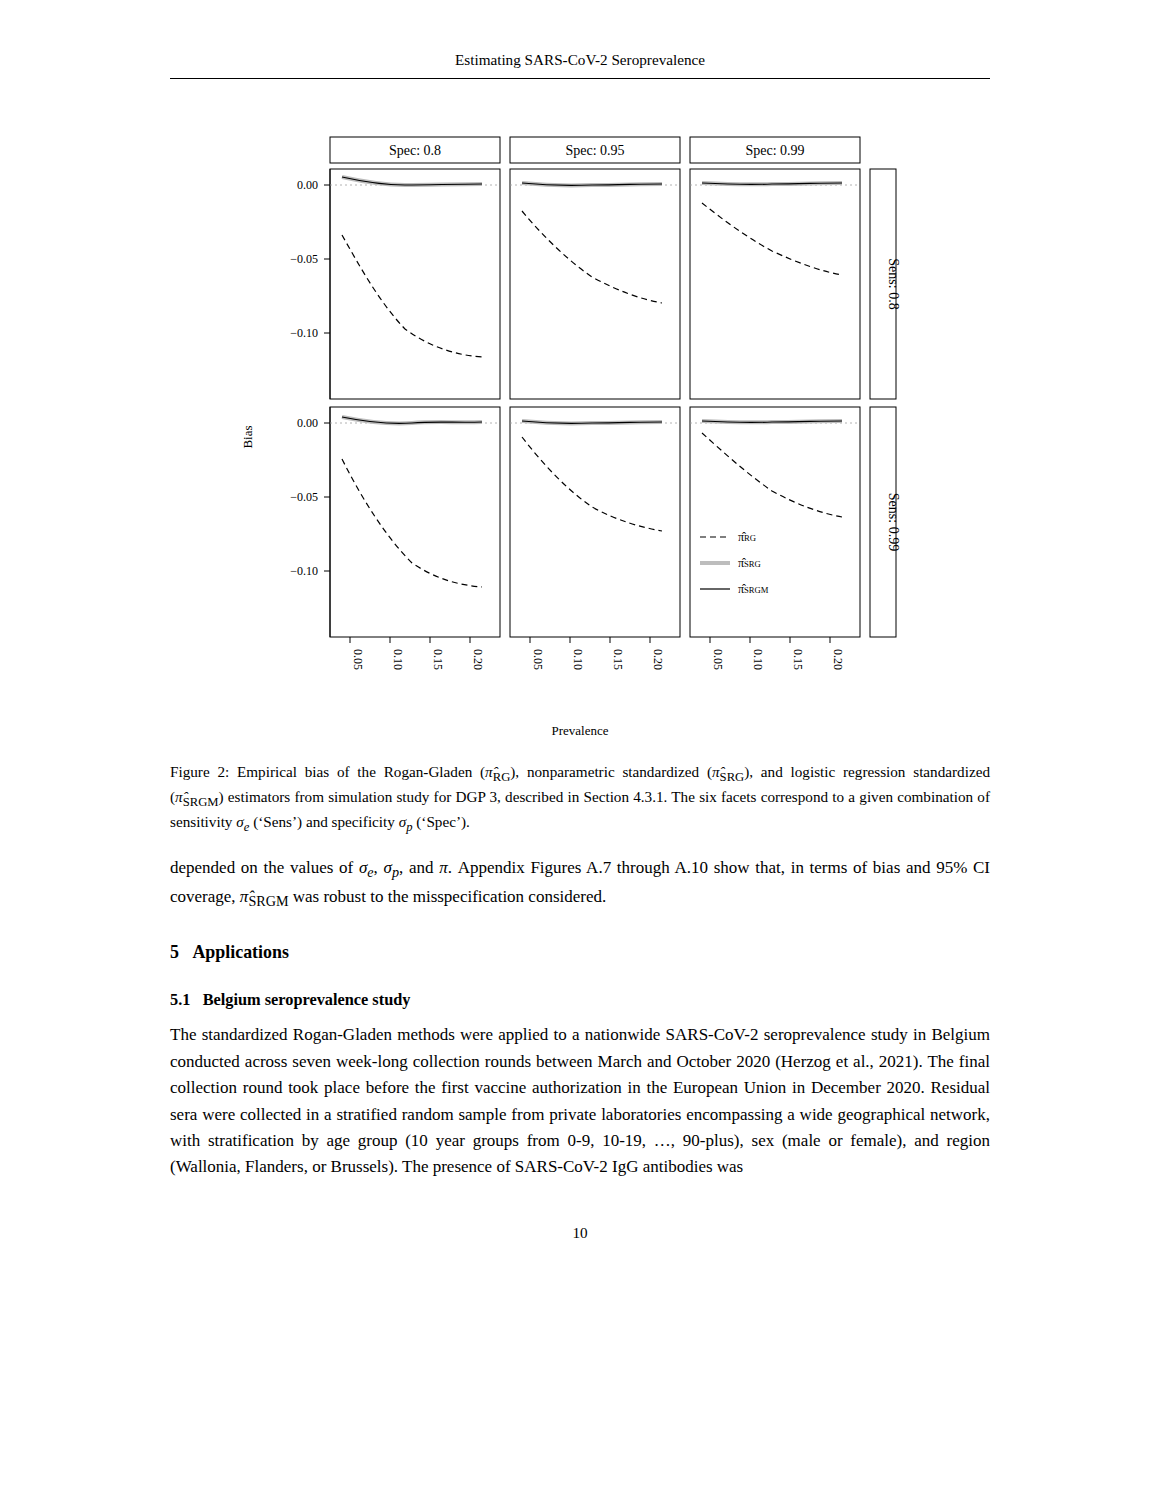Estimating SARS-CoV-2 Seroprevalence
Bias Prevalence Spec: 0.8 Spec: 0.95 Spec: 0.99 Sens: 0.8 Sens: 0.99 0.00 −0.05 −0.10 0.00 −0.05 −0.10 0.05 0.10 0.15 0.20 0.05 0.10 0.15 0.20 0.05 0.10 0.15 0.20 π̂RG π̂SRG π̂SRGM
Figure 2: Empirical bias of the Rogan-Gladen (π̂RG), nonparametric standardized (π̂SRG), and logistic regression standardized (π̂SRGM) estimators from simulation study for DGP 3, described in Section 4.3.1. The six facets correspond to a given combination of sensitivity σe (‘Sens’) and specificity σp (‘Spec’).
depended on the values of σe, σp, and π. Appendix Figures A.7 through A.10 show that, in terms of bias and 95% CI coverage, π̂SRGM was robust to the misspecification considered.
5 Applications
5.1 Belgium seroprevalence study
The standardized Rogan-Gladen methods were applied to a nationwide SARS-CoV-2 seroprevalence study in Belgium conducted across seven week-long collection rounds between March and October 2020 (Herzog et al., 2021). The final collection round took place before the first vaccine authorization in the European Union in December 2020. Residual sera were collected in a stratified random sample from private laboratories encompassing a wide geographical network, with stratification by age group (10 year groups from 0-9, 10-19, …, 90-plus), sex (male or female), and region (Wallonia, Flanders, or Brussels). The presence of SARS-CoV-2 IgG antibodies was
10